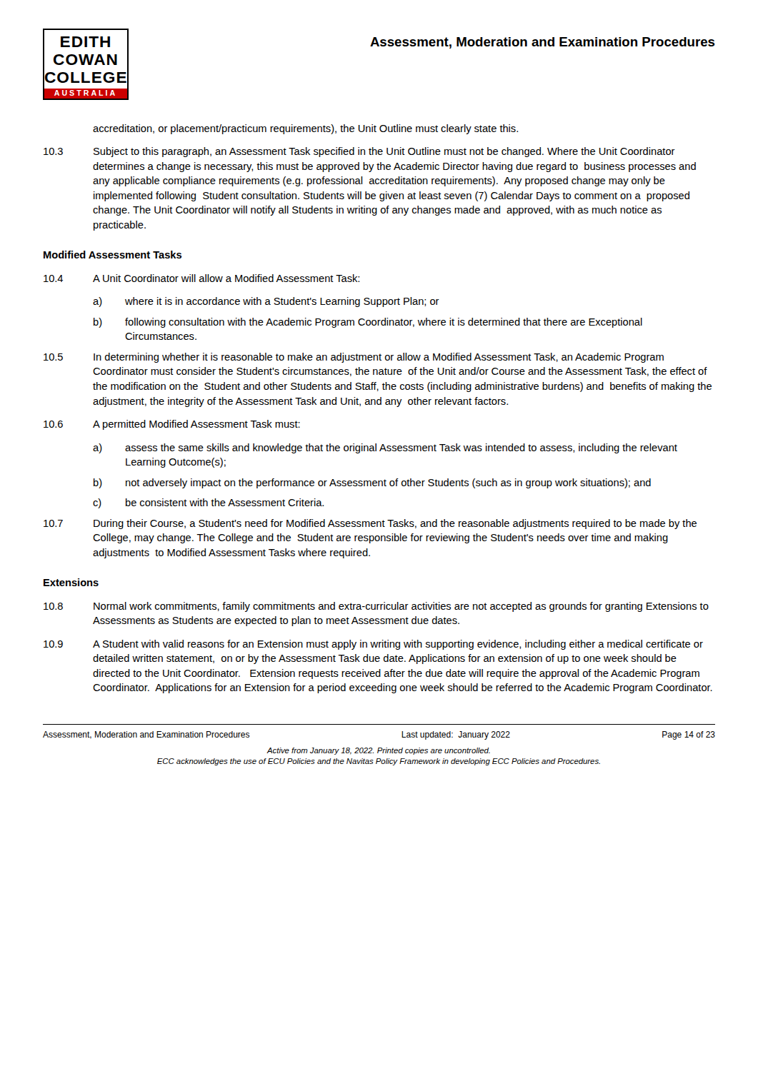EDITH
COWAN
COLLEGE
AUSTRALIA
Assessment, Moderation and Examination Procedures
accreditation, or placement/practicum requirements), the Unit Outline must clearly state this.
10.3
Subject to this paragraph, an Assessment Task specified in the Unit Outline must not be changed. Where the Unit Coordinator determines a change is necessary, this must be approved by the Academic Director having due regard to business processes and any applicable compliance requirements (e.g. professional accreditation requirements). Any proposed change may only be implemented following Student consultation. Students will be given at least seven (7) Calendar Days to comment on a proposed change. The Unit Coordinator will notify all Students in writing of any changes made and approved, with as much notice as practicable.
Modified Assessment Tasks
10.4
A Unit Coordinator will allow a Modified Assessment Task:
a)
where it is in accordance with a Student's Learning Support Plan; or
b)
following consultation with the Academic Program Coordinator, where it is determined that there are Exceptional Circumstances.
10.5
In determining whether it is reasonable to make an adjustment or allow a Modified Assessment Task, an Academic Program Coordinator must consider the Student's circumstances, the nature of the Unit and/or Course and the Assessment Task, the effect of the modification on the Student and other Students and Staff, the costs (including administrative burdens) and benefits of making the adjustment, the integrity of the Assessment Task and Unit, and any other relevant factors.
10.6
A permitted Modified Assessment Task must:
a)
assess the same skills and knowledge that the original Assessment Task was intended to assess, including the relevant Learning Outcome(s);
b)
not adversely impact on the performance or Assessment of other Students (such as in group work situations); and
c)
be consistent with the Assessment Criteria.
10.7
During their Course, a Student's need for Modified Assessment Tasks, and the reasonable adjustments required to be made by the College, may change. The College and the Student are responsible for reviewing the Student's needs over time and making adjustments to Modified Assessment Tasks where required.
Extensions
10.8
Normal work commitments, family commitments and extra-curricular activities are not accepted as grounds for granting Extensions to Assessments as Students are expected to plan to meet Assessment due dates.
10.9
A Student with valid reasons for an Extension must apply in writing with supporting evidence, including either a medical certificate or detailed written statement, on or by the Assessment Task due date. Applications for an extension of up to one week should be directed to the Unit Coordinator. Extension requests received after the due date will require the approval of the Academic Program Coordinator. Applications for an Extension for a period exceeding one week should be referred to the Academic Program Coordinator.
Assessment, Moderation and Examination Procedures Last updated: January 2022 Page 14 of 23
Active from January 18, 2022. Printed copies are uncontrolled.
ECC acknowledges the use of ECU Policies and the Navitas Policy Framework in developing ECC Policies and Procedures.